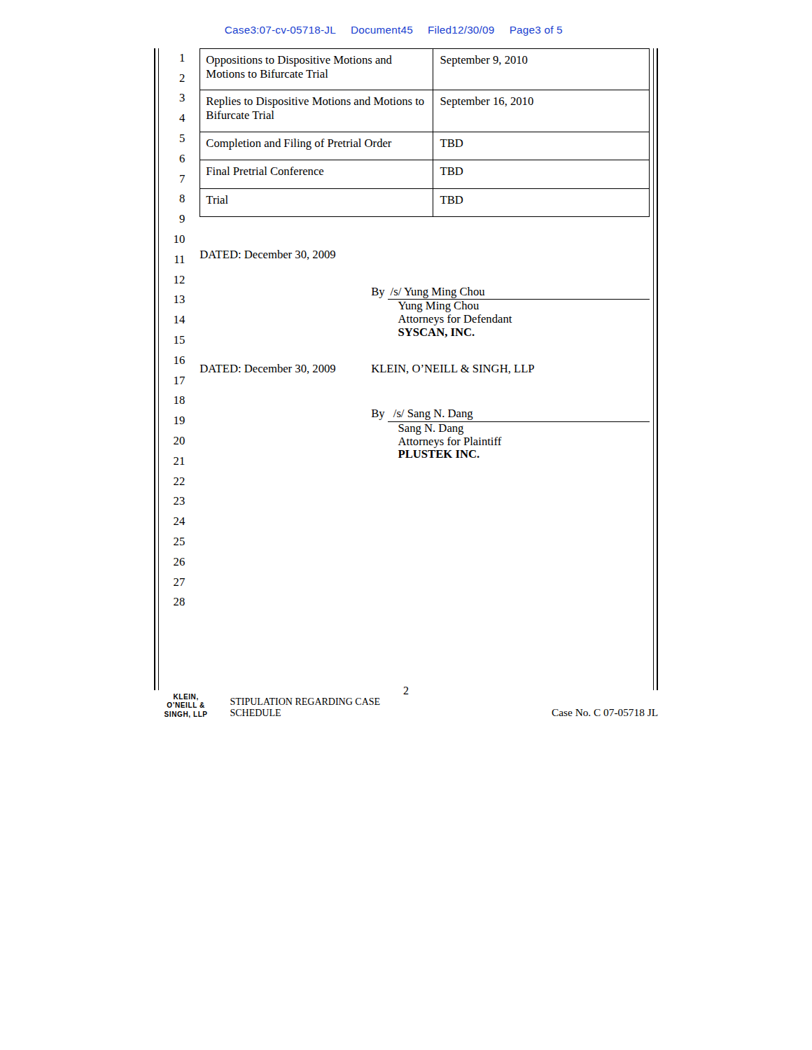Case3:07-cv-05718-JL Document45 Filed12/30/09 Page3 of 5
1
2
3
4
5
6
7
8
9
10
11
12
13
14
15
16
17
18
19
20
21
22
23
24
25
26
27
28
| Oppositions to Dispositive Motions and Motions to Bifurcate Trial | September 9, 2010 |
| Replies to Dispositive Motions and Motions to Bifurcate Trial | September 16, 2010 |
| Completion and Filing of Pretrial Order | TBD |
| Final Pretrial Conference | TBD |
| Trial | TBD |
DATED: December 30, 2009
By/s/ Yung Ming Chou
Yung Ming Chou
Attorneys for Defendant
SYSCAN, INC.
DATED: December 30, 2009
KLEIN, O’NEILL & SINGH, LLP
By /s/ Sang N. Dang
Sang N. Dang
Attorneys for Plaintiff
PLUSTEK INC.
2
KLEIN,
O’NEILL &
SINGH, LLP
STIPULATION REGARDING CASE
SCHEDULE
Case No. C 07-05718 JL